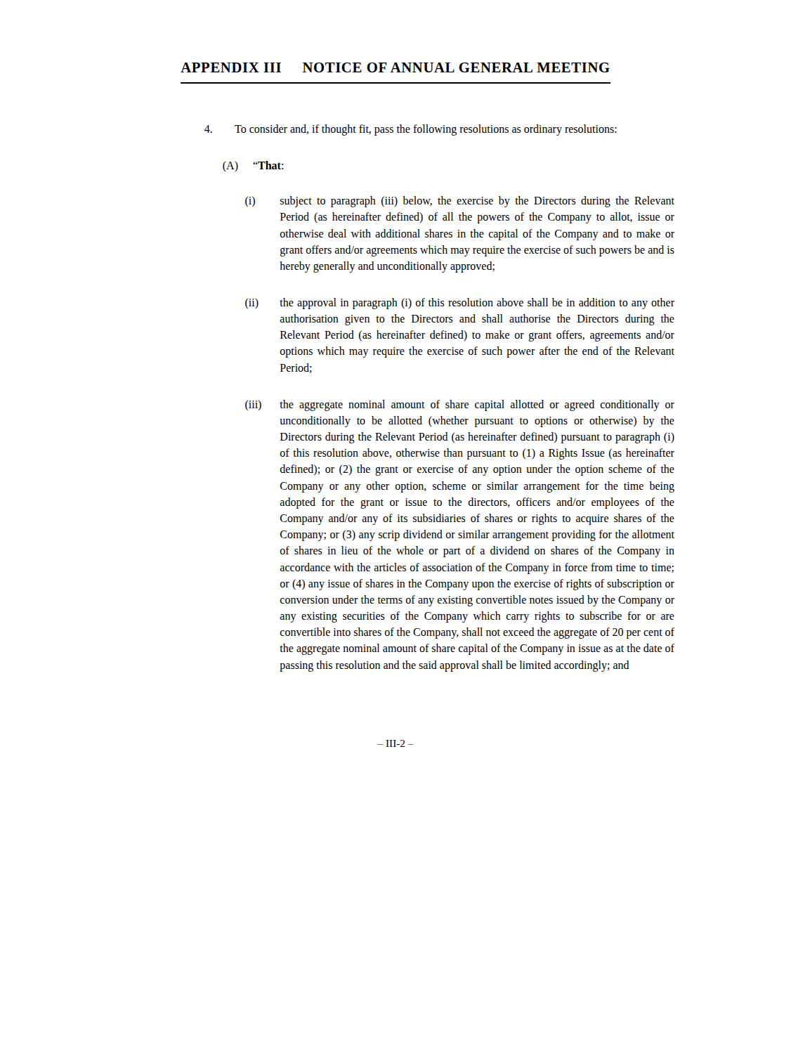| APPENDIX III | NOTICE OF ANNUAL GENERAL MEETING |
4.
To consider and, if thought fit, pass the following resolutions as ordinary resolutions:
(A)
“That:
(i)
subject to paragraph (iii) below, the exercise by the Directors during the Relevant Period (as hereinafter defined) of all the powers of the Company to allot, issue or otherwise deal with additional shares in the capital of the Company and to make or grant offers and/or agreements which may require the exercise of such powers be and is hereby generally and unconditionally approved;
(ii)
the approval in paragraph (i) of this resolution above shall be in addition to any other authorisation given to the Directors and shall authorise the Directors during the Relevant Period (as hereinafter defined) to make or grant offers, agreements and/or options which may require the exercise of such power after the end of the Relevant Period;
(iii)
the aggregate nominal amount of share capital allotted or agreed conditionally or unconditionally to be allotted (whether pursuant to options or otherwise) by the Directors during the Relevant Period (as hereinafter defined) pursuant to paragraph (i) of this resolution above, otherwise than pursuant to (1) a Rights Issue (as hereinafter defined); or (2) the grant or exercise of any option under the option scheme of the Company or any other option, scheme or similar arrangement for the time being adopted for the grant or issue to the directors, officers and/or employees of the Company and/or any of its subsidiaries of shares or rights to acquire shares of the Company; or (3) any scrip dividend or similar arrangement providing for the allotment of shares in lieu of the whole or part of a dividend on shares of the Company in accordance with the articles of association of the Company in force from time to time; or (4) any issue of shares in the Company upon the exercise of rights of subscription or conversion under the terms of any existing convertible notes issued by the Company or any existing securities of the Company which carry rights to subscribe for or are convertible into shares of the Company, shall not exceed the aggregate of 20 per cent of the aggregate nominal amount of share capital of the Company in issue as at the date of passing this resolution and the said approval shall be limited accordingly; and
– III-2 –